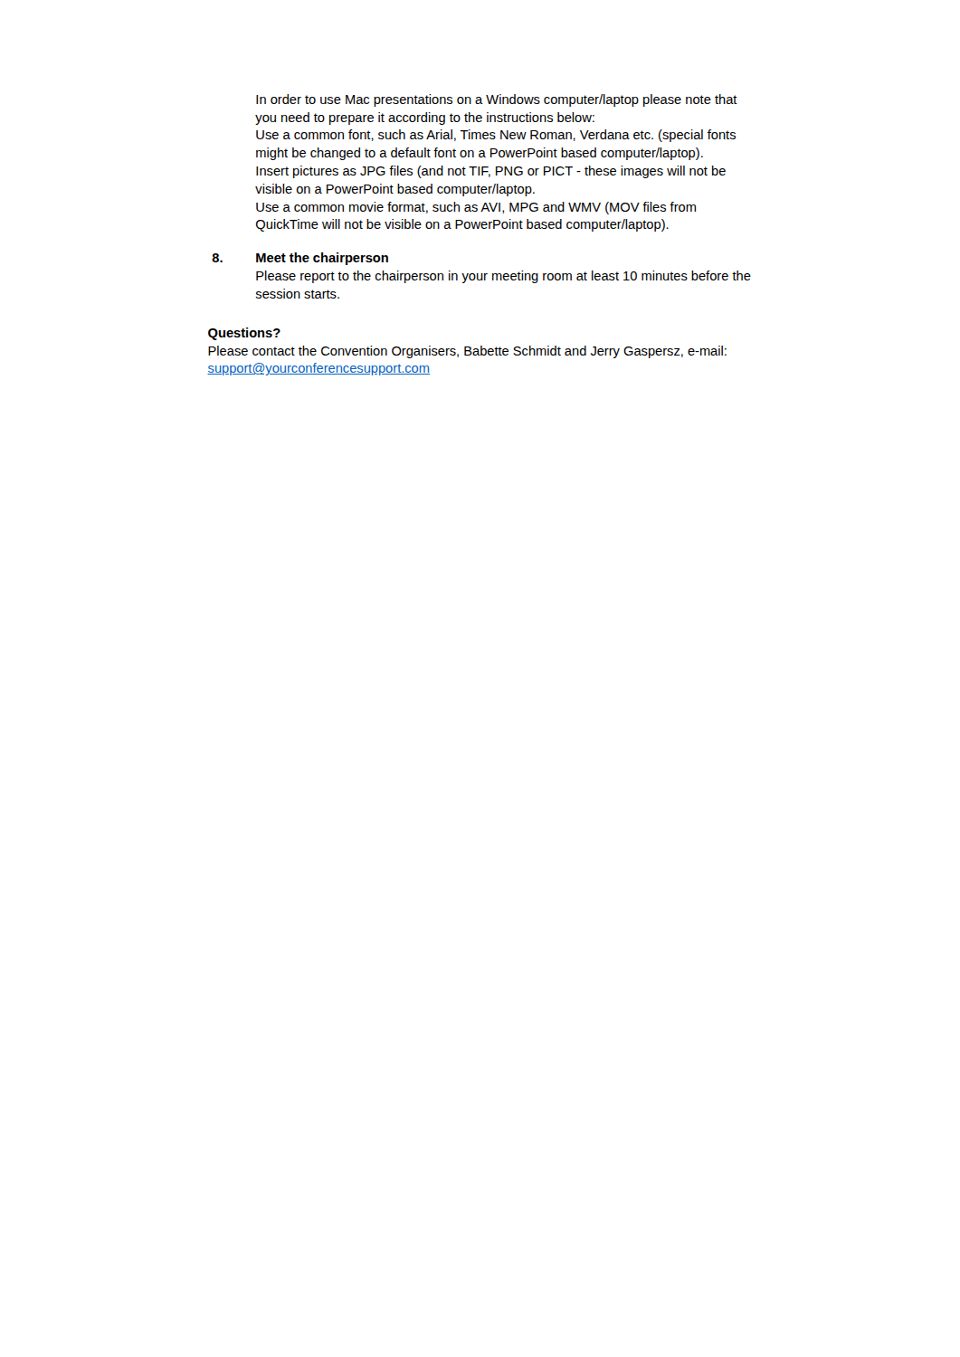In order to use Mac presentations on a Windows computer/laptop please note that you need to prepare it according to the instructions below:
Use a common font, such as Arial, Times New Roman, Verdana etc. (special fonts might be changed to a default font on a PowerPoint based computer/laptop).
Insert pictures as JPG files (and not TIF, PNG or PICT - these images will not be visible on a PowerPoint based computer/laptop.
Use a common movie format, such as AVI, MPG and WMV (MOV files from QuickTime will not be visible on a PowerPoint based computer/laptop).
8.
Meet the chairperson
Please report to the chairperson in your meeting room at least 10 minutes before the session starts.
Questions?
Please contact the Convention Organisers, Babette Schmidt and Jerry Gaspersz, e-mail:
support@yourconferencesupport.com